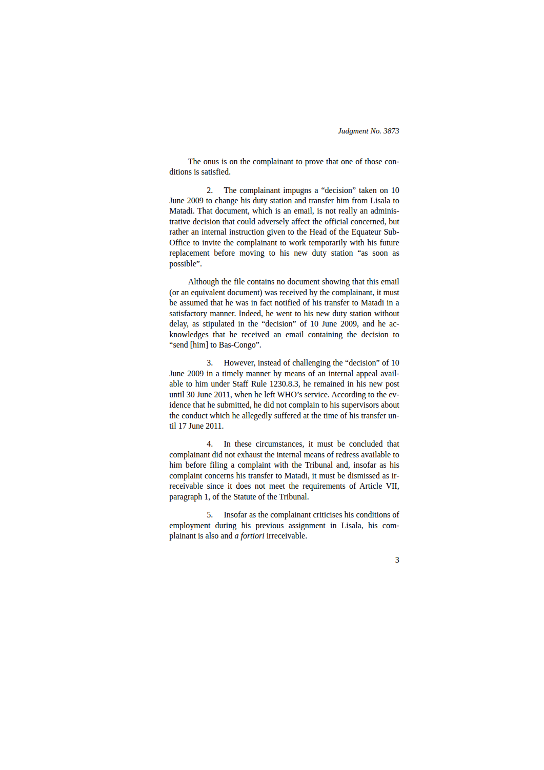Judgment No. 3873
The onus is on the complainant to prove that one of those conditions is satisfied.
2. The complainant impugns a “decision” taken on 10 June 2009 to change his duty station and transfer him from Lisala to Matadi. That document, which is an email, is not really an administrative decision that could adversely affect the official concerned, but rather an internal instruction given to the Head of the Equateur Sub-Office to invite the complainant to work temporarily with his future replacement before moving to his new duty station “as soon as possible”.
Although the file contains no document showing that this email (or an equivalent document) was received by the complainant, it must be assumed that he was in fact notified of his transfer to Matadi in a satisfactory manner. Indeed, he went to his new duty station without delay, as stipulated in the “decision” of 10 June 2009, and he acknowledges that he received an email containing the decision to “send [him] to Bas-Congo”.
3. However, instead of challenging the “decision” of 10 June 2009 in a timely manner by means of an internal appeal available to him under Staff Rule 1230.8.3, he remained in his new post until 30 June 2011, when he left WHO’s service. According to the evidence that he submitted, he did not complain to his supervisors about the conduct which he allegedly suffered at the time of his transfer until 17 June 2011.
4. In these circumstances, it must be concluded that complainant did not exhaust the internal means of redress available to him before filing a complaint with the Tribunal and, insofar as his complaint concerns his transfer to Matadi, it must be dismissed as irreceivable since it does not meet the requirements of Article VII, paragraph 1, of the Statute of the Tribunal.
5. Insofar as the complainant criticises his conditions of employment during his previous assignment in Lisala, his complainant is also and a fortiori irreceivable.
3